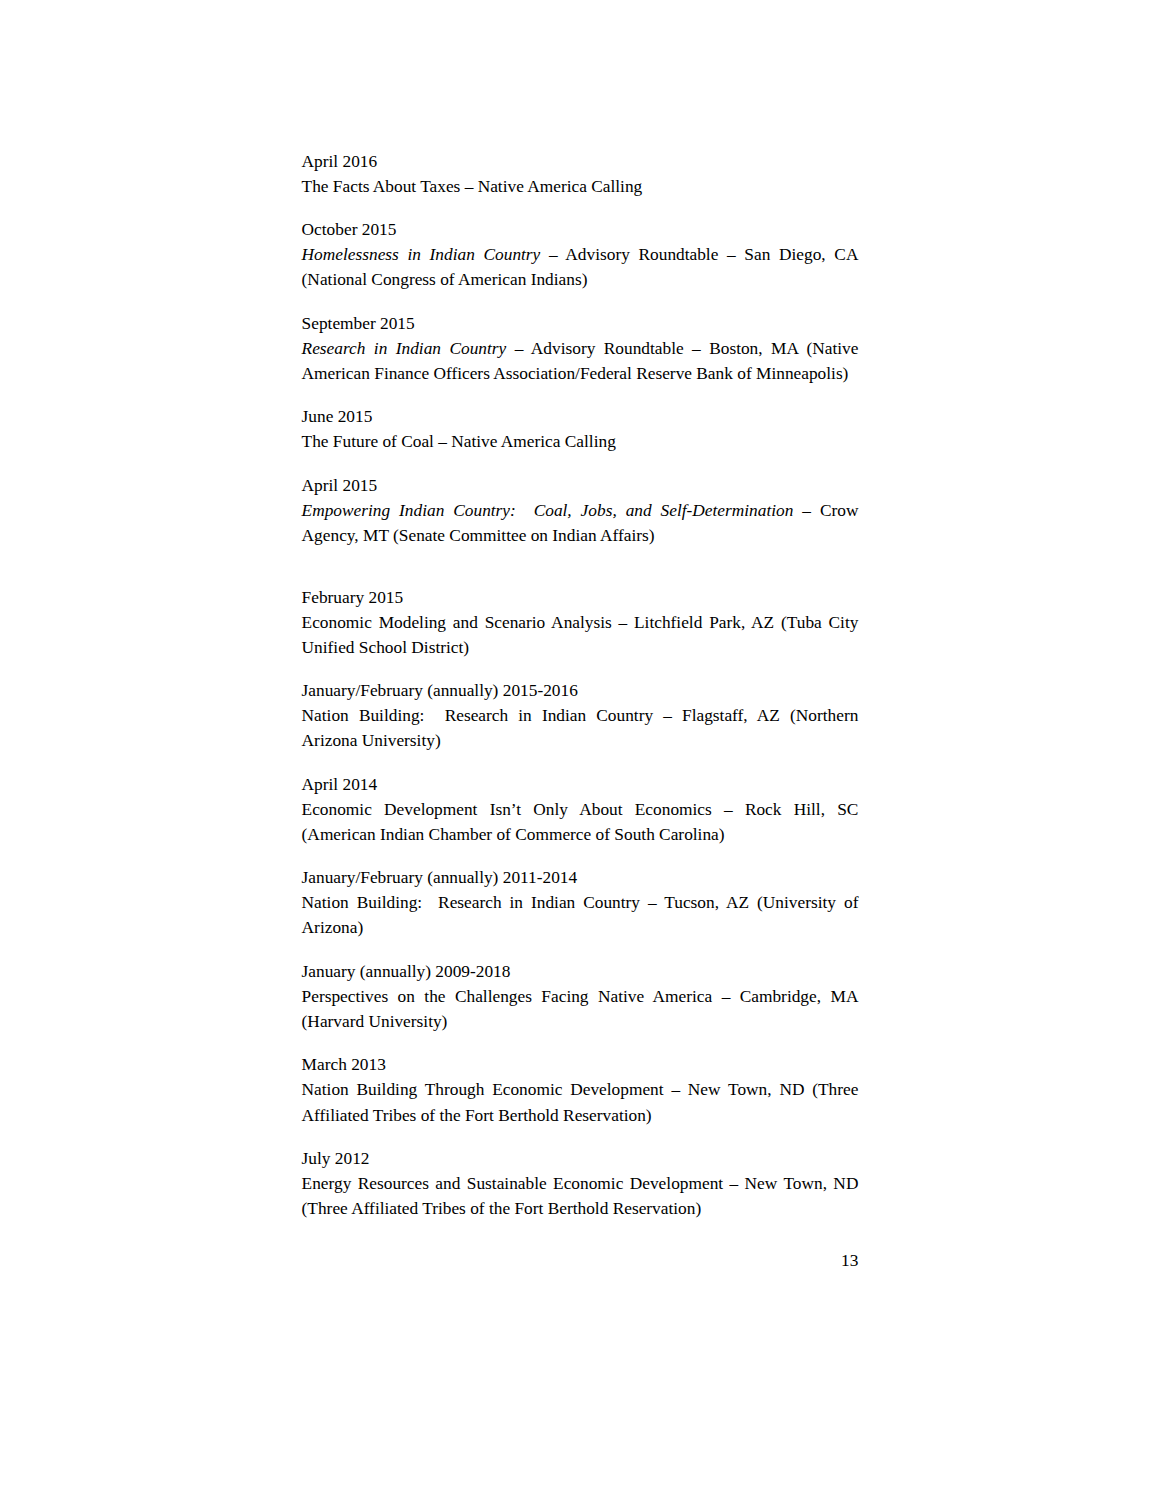April 2016 The Facts About Taxes – Native America Calling
October 2015 Homelessness in Indian Country – Advisory Roundtable – San Diego, CA (National Congress of American Indians)
September 2015 Research in Indian Country – Advisory Roundtable – Boston, MA (Native American Finance Officers Association/Federal Reserve Bank of Minneapolis)
June 2015 The Future of Coal – Native America Calling
April 2015 Empowering Indian Country: Coal, Jobs, and Self-Determination – Crow Agency, MT (Senate Committee on Indian Affairs)
February 2015 Economic Modeling and Scenario Analysis – Litchfield Park, AZ (Tuba City Unified School District)
January/February (annually) 2015-2016 Nation Building: Research in Indian Country – Flagstaff, AZ (Northern Arizona University)
April 2014 Economic Development Isn’t Only About Economics – Rock Hill, SC (American Indian Chamber of Commerce of South Carolina)
January/February (annually) 2011-2014 Nation Building: Research in Indian Country – Tucson, AZ (University of Arizona)
January (annually) 2009-2018 Perspectives on the Challenges Facing Native America – Cambridge, MA (Harvard University)
March 2013 Nation Building Through Economic Development – New Town, ND (Three Affiliated Tribes of the Fort Berthold Reservation)
July 2012 Energy Resources and Sustainable Economic Development – New Town, ND (Three Affiliated Tribes of the Fort Berthold Reservation)
13